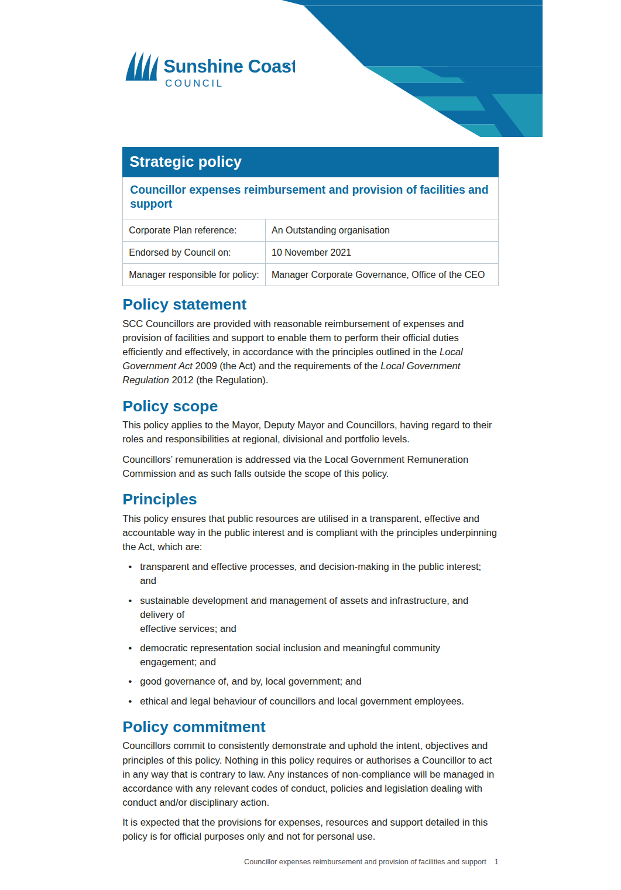Sunshine Coast COUNCIL
Strategic policy
| Councillor expenses reimbursement and provision of facilities and support |
| Corporate Plan reference: | An Outstanding organisation |
| Endorsed by Council on: | 10 November 2021 |
| Manager responsible for policy: | Manager Corporate Governance, Office of the CEO |
Policy statement
SCC Councillors are provided with reasonable reimbursement of expenses and provision of facilities and support to enable them to perform their official duties efficiently and effectively, in accordance with the principles outlined in the Local Government Act 2009 (the Act) and the requirements of the Local Government Regulation 2012 (the Regulation).
Policy scope
This policy applies to the Mayor, Deputy Mayor and Councillors, having regard to their roles and responsibilities at regional, divisional and portfolio levels.
Councillors’ remuneration is addressed via the Local Government Remuneration Commission and as such falls outside the scope of this policy.
Principles
This policy ensures that public resources are utilised in a transparent, effective and accountable way in the public interest and is compliant with the principles underpinning the Act, which are:
transparent and effective processes, and decision-making in the public interest; and
sustainable development and management of assets and infrastructure, and delivery ofeffective services; and
democratic representation social inclusion and meaningful community engagement; and
good governance of, and by, local government; and
ethical and legal behaviour of councillors and local government employees.
Policy commitment
Councillors commit to consistently demonstrate and uphold the intent, objectives and principles of this policy. Nothing in this policy requires or authorises a Councillor to act in any way that is contrary to law. Any instances of non-compliance will be managed in accordance with any relevant codes of conduct, policies and legislation dealing with conduct and/or disciplinary action.
It is expected that the provisions for expenses, resources and support detailed in this policy is for official purposes only and not for personal use.
Councillor expenses reimbursement and provision of facilities and support1